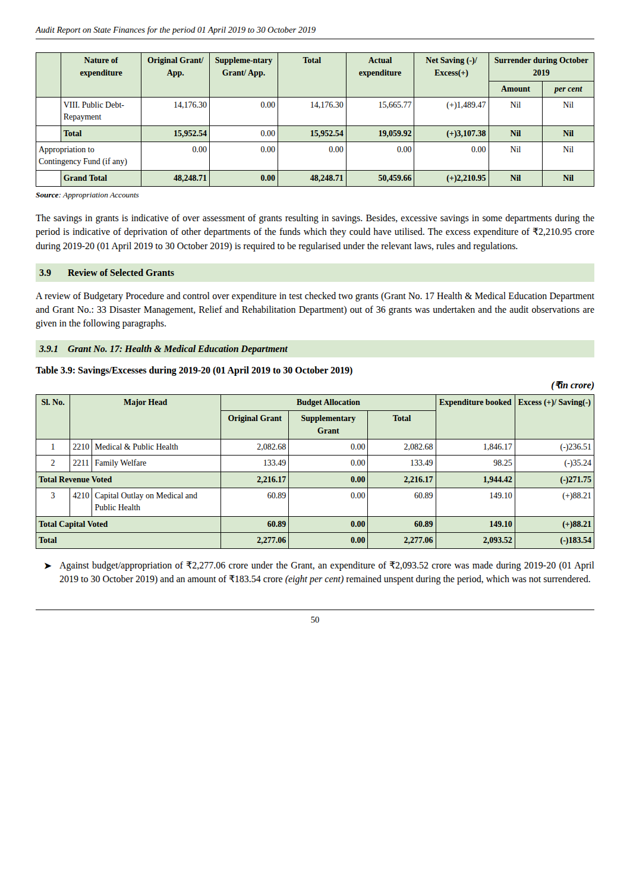Audit Report on State Finances for the period 01 April 2019 to 30 October 2019
| | Nature of expenditure | Original Grant/ App. | Suppleme-ntary Grant/ App. | Total | Actual expenditure | Net Saving (-)/ Excess(+) | Surrender during October 2019 |
| --- | --- | --- | --- | --- | --- | --- | --- |
| Amount | per cent |
| | VIII. Public Debt-Repayment | 14,176.30 | 0.00 | 14,176.30 | 15,665.77 | (+)1,489.47 | Nil | Nil |
| | Total | 15,952.54 | 0.00 | 15,952.54 | 19,059.92 | (+)3,107.38 | Nil | Nil |
| Appropriation to Contingency Fund (if any) | 0.00 | 0.00 | 0.00 | 0.00 | 0.00 | Nil | Nil |
| | Grand Total | 48,248.71 | 0.00 | 48,248.71 | 50,459.66 | (+)2,210.95 | Nil | Nil |
Source: Appropriation Accounts
The savings in grants is indicative of over assessment of grants resulting in savings. Besides, excessive savings in some departments during the period is indicative of deprivation of other departments of the funds which they could have utilised. The excess expenditure of ₹2,210.95 crore during 2019-20 (01 April 2019 to 30 October 2019) is required to be regularised under the relevant laws, rules and regulations.
3.9 Review of Selected Grants
A review of Budgetary Procedure and control over expenditure in test checked two grants (Grant No. 17 Health & Medical Education Department and Grant No.: 33 Disaster Management, Relief and Rehabilitation Department) out of 36 grants was undertaken and the audit observations are given in the following paragraphs.
3.9.1 Grant No. 17: Health & Medical Education Department
Table 3.9: Savings/Excesses during 2019-20 (01 April 2019 to 30 October 2019)
(₹in crore)
| Sl. No. | Major Head | Budget Allocation | Expenditure booked | Excess (+)/ Saving(-) |
| --- | --- | --- | --- | --- |
| Original Grant | Supplementary Grant | Total |
| 1 | 2210 | Medical & Public Health | 2,082.68 | 0.00 | 2,082.68 | 1,846.17 | (-)236.51 |
| 2 | 2211 | Family Welfare | 133.49 | 0.00 | 133.49 | 98.25 | (-)35.24 |
| Total Revenue Voted | 2,216.17 | 0.00 | 2,216.17 | 1,944.42 | (-)271.75 |
| 3 | 4210 | Capital Outlay on Medical and Public Health | 60.89 | 0.00 | 60.89 | 149.10 | (+)88.21 |
| Total Capital Voted | 60.89 | 0.00 | 60.89 | 149.10 | (+)88.21 |
| Total | 2,277.06 | 0.00 | 2,277.06 | 2,093.52 | (-)183.54 |
➤
Against budget/appropriation of ₹2,277.06 crore under the Grant, an expenditure of ₹2,093.52 crore was made during 2019-20 (01 April 2019 to 30 October 2019) and an amount of ₹183.54 crore (eight per cent) remained unspent during the period, which was not surrendered.
50